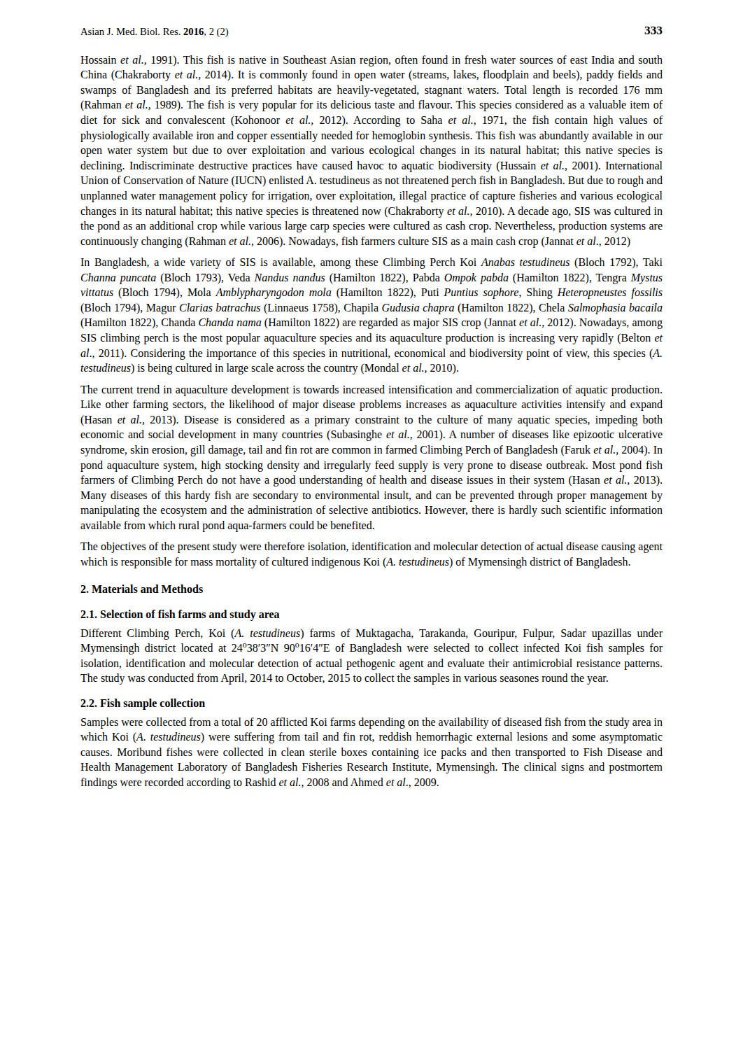Asian J. Med. Biol. Res. 2016, 2 (2)
333
Hossain et al., 1991). This fish is native in Southeast Asian region, often found in fresh water sources of east India and south China (Chakraborty et al., 2014). It is commonly found in open water (streams, lakes, floodplain and beels), paddy fields and swamps of Bangladesh and its preferred habitats are heavily-vegetated, stagnant waters. Total length is recorded 176 mm (Rahman et al., 1989). The fish is very popular for its delicious taste and flavour. This species considered as a valuable item of diet for sick and convalescent (Kohonoor et al., 2012). According to Saha et al., 1971, the fish contain high values of physiologically available iron and copper essentially needed for hemoglobin synthesis. This fish was abundantly available in our open water system but due to over exploitation and various ecological changes in its natural habitat; this native species is declining. Indiscriminate destructive practices have caused havoc to aquatic biodiversity (Hussain et al., 2001). International Union of Conservation of Nature (IUCN) enlisted A. testudineus as not threatened perch fish in Bangladesh. But due to rough and unplanned water management policy for irrigation, over exploitation, illegal practice of capture fisheries and various ecological changes in its natural habitat; this native species is threatened now (Chakraborty et al., 2010). A decade ago, SIS was cultured in the pond as an additional crop while various large carp species were cultured as cash crop. Nevertheless, production systems are continuously changing (Rahman et al., 2006). Nowadays, fish farmers culture SIS as a main cash crop (Jannat et al., 2012)
In Bangladesh, a wide variety of SIS is available, among these Climbing Perch Koi Anabas testudineus (Bloch 1792), Taki Channa puncata (Bloch 1793), Veda Nandus nandus (Hamilton 1822), Pabda Ompok pabda (Hamilton 1822), Tengra Mystus vittatus (Bloch 1794), Mola Amblypharyngodon mola (Hamilton 1822), Puti Puntius sophore, Shing Heteropneustes fossilis (Bloch 1794), Magur Clarias batrachus (Linnaeus 1758), Chapila Gudusia chapra (Hamilton 1822), Chela Salmophasia bacaila (Hamilton 1822), Chanda Chanda nama (Hamilton 1822) are regarded as major SIS crop (Jannat et al., 2012). Nowadays, among SIS climbing perch is the most popular aquaculture species and its aquaculture production is increasing very rapidly (Belton et al., 2011). Considering the importance of this species in nutritional, economical and biodiversity point of view, this species (A. testudineus) is being cultured in large scale across the country (Mondal et al., 2010).
The current trend in aquaculture development is towards increased intensification and commercialization of aquatic production. Like other farming sectors, the likelihood of major disease problems increases as aquaculture activities intensify and expand (Hasan et al., 2013). Disease is considered as a primary constraint to the culture of many aquatic species, impeding both economic and social development in many countries (Subasinghe et al., 2001). A number of diseases like epizootic ulcerative syndrome, skin erosion, gill damage, tail and fin rot are common in farmed Climbing Perch of Bangladesh (Faruk et al., 2004). In pond aquaculture system, high stocking density and irregularly feed supply is very prone to disease outbreak. Most pond fish farmers of Climbing Perch do not have a good understanding of health and disease issues in their system (Hasan et al., 2013). Many diseases of this hardy fish are secondary to environmental insult, and can be prevented through proper management by manipulating the ecosystem and the administration of selective antibiotics. However, there is hardly such scientific information available from which rural pond aqua-farmers could be benefited.
The objectives of the present study were therefore isolation, identification and molecular detection of actual disease causing agent which is responsible for mass mortality of cultured indigenous Koi (A. testudineus) of Mymensingh district of Bangladesh.
2. Materials and Methods
2.1. Selection of fish farms and study area
Different Climbing Perch, Koi (A. testudineus) farms of Muktagacha, Tarakanda, Gouripur, Fulpur, Sadar upazillas under Mymensingh district located at 24o38′3″N 90o16′4″E of Bangladesh were selected to collect infected Koi fish samples for isolation, identification and molecular detection of actual pethogenic agent and evaluate their antimicrobial resistance patterns. The study was conducted from April, 2014 to October, 2015 to collect the samples in various seasones round the year.
2.2. Fish sample collection
Samples were collected from a total of 20 afflicted Koi farms depending on the availability of diseased fish from the study area in which Koi (A. testudineus) were suffering from tail and fin rot, reddish hemorrhagic external lesions and some asymptomatic causes. Moribund fishes were collected in clean sterile boxes containing ice packs and then transported to Fish Disease and Health Management Laboratory of Bangladesh Fisheries Research Institute, Mymensingh. The clinical signs and postmortem findings were recorded according to Rashid et al., 2008 and Ahmed et al., 2009.